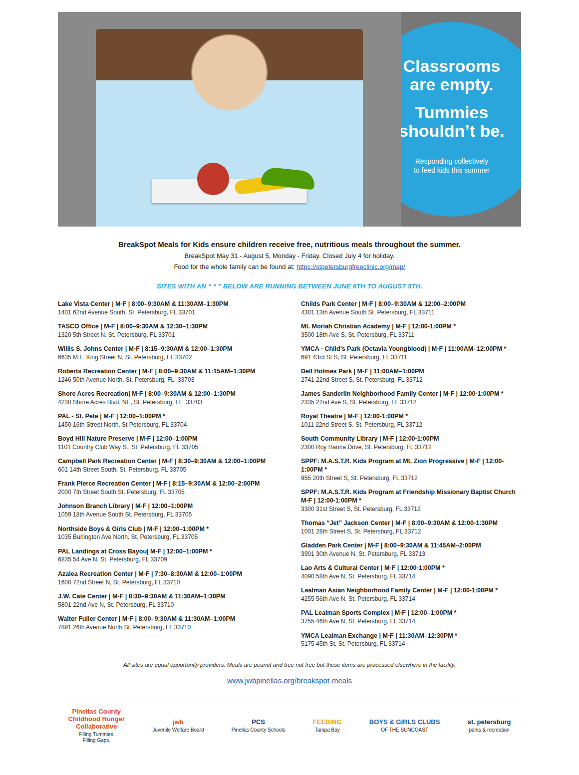Classrooms are empty.
Tummies shouldn’t be.
Responding collectively
to feed kids this summer
BreakSpot Meals for Kids ensure children receive free, nutritious meals throughout the summer.
BreakSpot May 31 - August 5, Monday - Friday. Closed July 4 for holiday.
Food for the whole family can be found at: https://stpetersburgfreeclinic.org/map/
SITES WITH AN “ * ” BELOW ARE RUNNING BETWEEN JUNE 6TH TO AUGUST 5TH.
Lake Vista Center | M-F | 8:00–9:30AM & 11:30AM–1:30PM
1401 62nd Avenue South, St. Petersburg, FL 33701
TASCO Office | M-F | 8:00–9:30AM & 12:30–1:30PM
1320 5th Street N. St. Petersburg, FL 33701
Willis S. Johns Center | M-F | 8:15–9:30AM & 12:00–1:30PM
6635 M.L. King Street N, St. Petersburg, FL 33702
Roberts Recreation Center | M-F | 8:00–9:30AM & 11:15AM–1:30PM
1246 50th Avenue North, St. Petersburg, FL 33703
Shore Acres Recreation| M-F | 8:00–9:30AM & 12:00–1:30PM
4230 Shore Acres Blvd. NE, St. Petersburg, FL 33703
PAL - St. Pete | M-F | 12:00–1:00PM *
1450 16th Street North, St Petersburg, FL 33704
Boyd Hill Nature Preserve | M-F | 12:00–1:00PM
1101 Country Club Way S., St. Petersburg, FL 33705
Campbell Park Recreation Center | M-F | 8:30–9:30AM & 12:00–1:00PM
601 14th Street South, St. Petersburg, FL 33705
Frank Pierce Recreation Center | M-F | 8:15–9:30AM & 12:00–2:00PM
2000 7th Street South St. Petersburg, FL 33705
Johnson Branch Library | M-F | 12:00–1:00PM
1059 18th Avenue South St. Petersburg, FL 33705
Northside Boys & Girls Club | M-F | 12:00–1:00PM *
1035 Burlington Ave North, St. Petersburg, FL 33705
PAL Landings at Cross Bayou| M-F | 12:00–1:00PM *
6835 54 Ave N, St. Petersburg, FL 33709
Azalea Recreation Center | M-F | 7:30–8:30AM & 12:00–1:00PM
1600 72nd Street N, St. Petersburg, FL 33710
J.W. Cate Center | M-F | 8:30–9:30AM & 11:30AM–1:30PM
5801 22nd Ave N, St. Petersburg, FL 33710
Walter Fuller Center | M-F | 8:00–9:30AM & 11:30AM–1:00PM
7891 26th Avenue North St. Petersburg, FL 33710
Childs Park Center | M-F | 8:00–9:30AM & 12:00–2:00PM
4301 13th Avenue South St. Petersburg, FL 33711
Mt. Moriah Christian Academy | M-F | 12:00-1:00PM *
3500 18th Ave S, St. Petersburg, FL 33711
YMCA - Child's Park (Octavia Youngblood) | M-F | 11:00AM–12:00PM *
691 43rd St S, St. Petersburg, FL 33711
Dell Holmes Park | M-F | 11:00AM–1:00PM
2741 22nd Street S, St. Petersburg, FL 33712
James Sanderlin Neighborhood Family Center | M-F | 12:00-1:00PM *
2335 22nd Ave S, St. Petersburg, FL 33712
Royal Theatre | M-F | 12:00-1:00PM *
1011 22nd Street S, St. Petersburg, FL 33712
South Community Library | M-F | 12:00-1:00PM
2300 Roy Hanna Drive, St. Petersburg, FL 33712
SPPF: M.A.S.T.R. Kids Program at Mt. Zion Progressive | M-F | 12:00-1:00PM *
955 20th Street S, St. Petersburg, FL 33712
SPPF: M.A.S.T.R. Kids Program at Friendship Missionary Baptist Church
M-F | 12:00-1:00PM *
3300 31st Street S, St. Petersburg, FL 33712
Thomas “Jet” Jackson Center | M-F | 8:00–9:30AM & 12:00-1:30PM
1001 28th Street S, St. Petersburg, FL 33712
Gladden Park Center | M-F | 8:00–9:30AM & 11:45AM–2:00PM
3901 30th Avenue N, St. Petersburg, FL 33713
Lao Arts & Cultural Center | M-F | 12:00-1:00PM *
4090 58th Ave N, St. Petersburg, FL 33714
Lealman Asian Neighborhood Family Center | M-F | 12:00-1:00PM *
4255 56th Ave N, St. Petersburg, FL 33714
PAL Lealman Sports Complex | M-F | 12:00–1:00PM *
3755 46th Ave N, St. Petersburg, FL 33714
YMCA Lealman Exchange | M-F | 11:30AM–12:30PM *
5175 45th St, St. Petersburg, FL 33714
All sites are equal opportunity providers. Meals are peanut and tree nut free but these items are processed elsewhere in the facility.
www.jwbpinellas.org/breakspot-meals
Pinellas County
Childhood Hunger
Collaborative Filling Tummies.
Filling Gaps.
jwb Juvenile Welfare Board
PCS Pinellas County Schools
FEEDING Tampa Bay
BOYS & GIRLS CLUBS OF THE SUNCOAST
st. petersburg parks & recreation